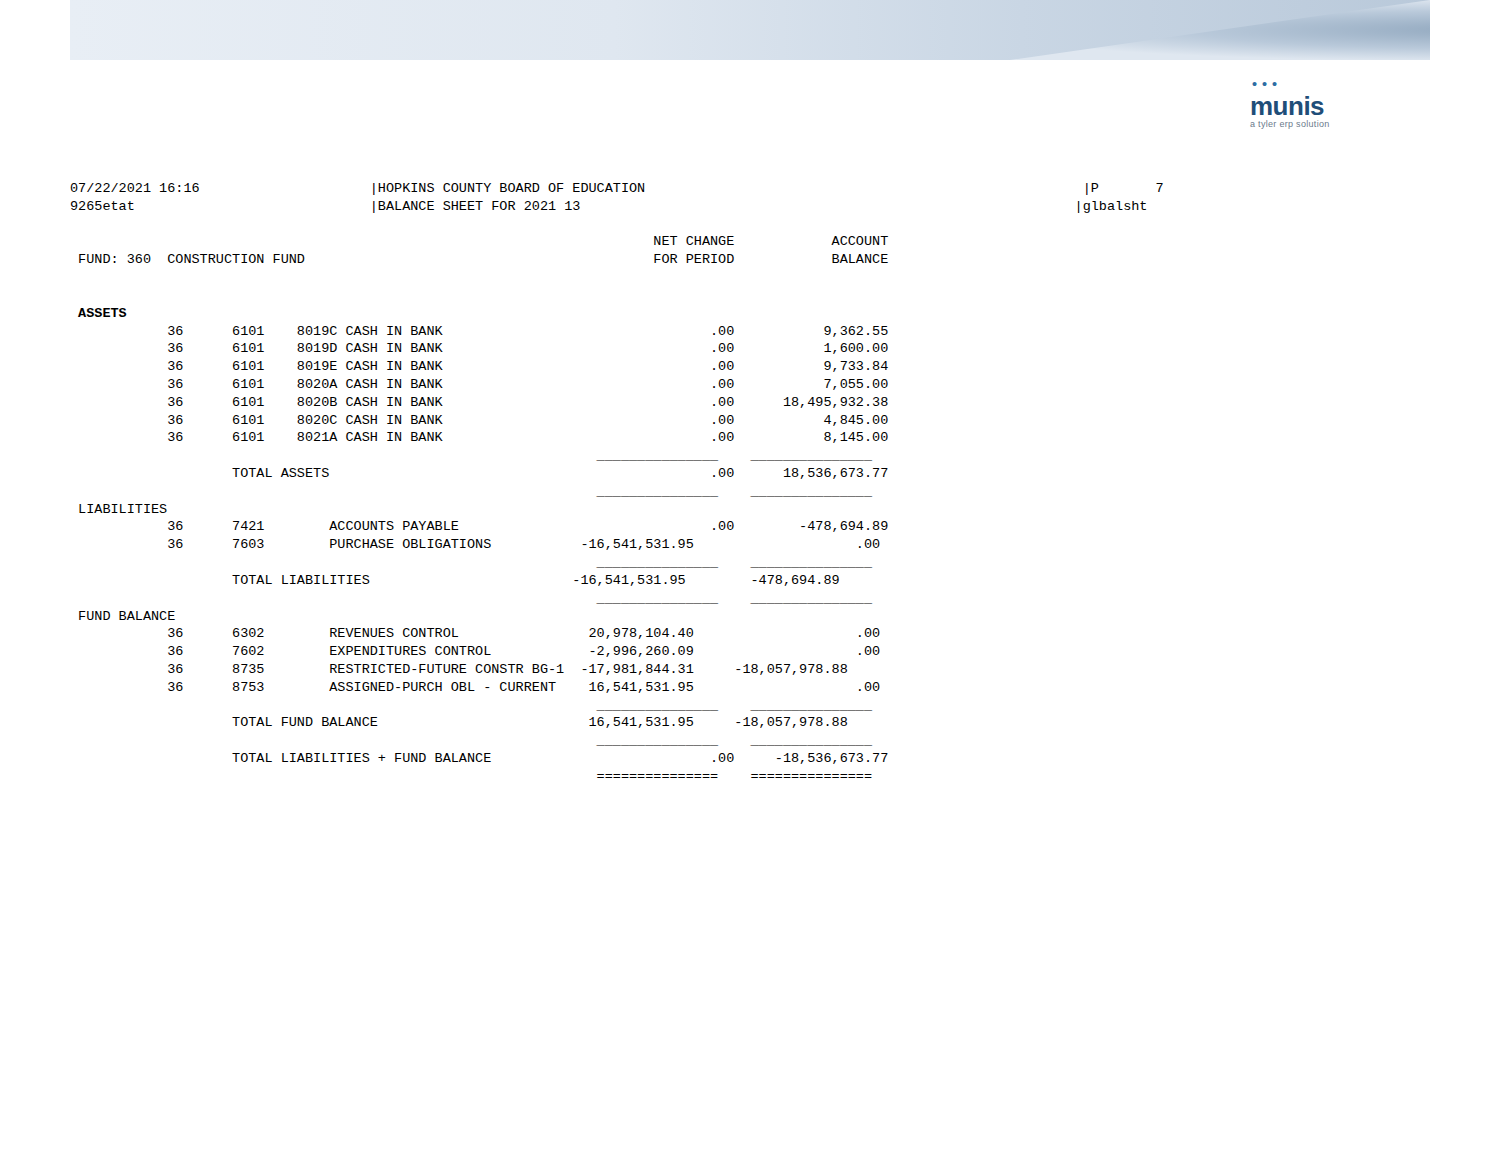•••
munis
a tyler erp solution
07/22/2021 16:16                     |HOPKINS COUNTY BOARD OF EDUCATION                                                      |P       7
9265etat                             |BALANCE SHEET FOR 2021 13                                                             |glbalsht

                                                                        NET CHANGE            ACCOUNT
 FUND: 360  CONSTRUCTION FUND                                           FOR PERIOD            BALANCE


 ASSETS
            36      6101    8019C CASH IN BANK                                 .00           9,362.55
            36      6101    8019D CASH IN BANK                                 .00           1,600.00
            36      6101    8019E CASH IN BANK                                 .00           9,733.84
            36      6101    8020A CASH IN BANK                                 .00           7,055.00
            36      6101    8020B CASH IN BANK                                 .00      18,495,932.38
            36      6101    8020C CASH IN BANK                                 .00           4,845.00
            36      6101    8021A CASH IN BANK                                 .00           8,145.00
                                                                 _______________    _______________
                    TOTAL ASSETS                                               .00      18,536,673.77
                                                                 _______________    _______________
 LIABILITIES
            36      7421        ACCOUNTS PAYABLE                               .00        -478,694.89
            36      7603        PURCHASE OBLIGATIONS           -16,541,531.95                    .00
                                                                 _______________    _______________
                    TOTAL LIABILITIES                         -16,541,531.95        -478,694.89
                                                                 _______________    _______________
 FUND BALANCE
            36      6302        REVENUES CONTROL                20,978,104.40                    .00
            36      7602        EXPENDITURES CONTROL            -2,996,260.09                    .00
            36      8735        RESTRICTED-FUTURE CONSTR BG-1  -17,981,844.31     -18,057,978.88
            36      8753        ASSIGNED-PURCH OBL - CURRENT    16,541,531.95                    .00
                                                                 _______________    _______________
                    TOTAL FUND BALANCE                          16,541,531.95     -18,057,978.88
                                                                 _______________    _______________
                    TOTAL LIABILITIES + FUND BALANCE                           .00     -18,536,673.77
                                                                 ===============    ===============